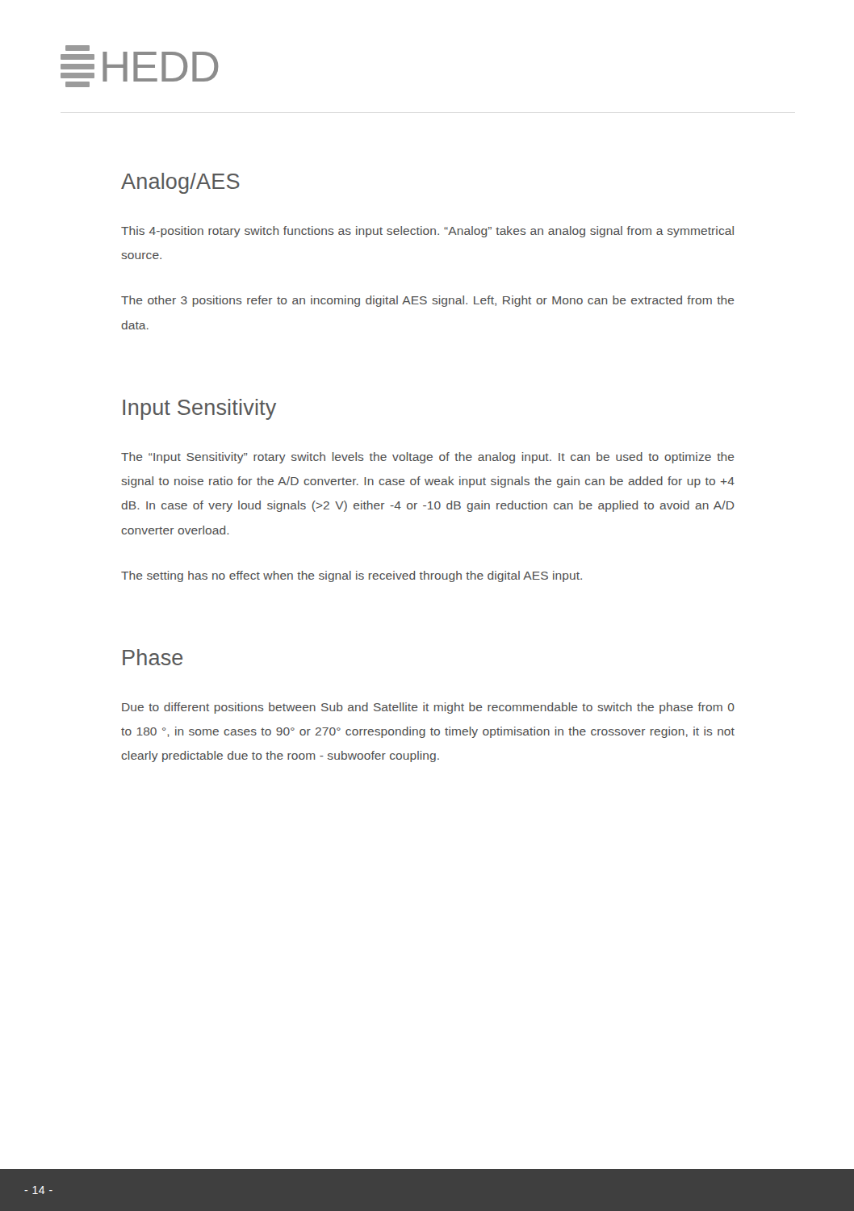HEDD
Analog/AES
This 4-position rotary switch functions as input selection. “Analog” takes an analog signal from a symmetrical source.
The other 3 positions refer to an incoming digital AES signal. Left, Right or Mono can be extracted from the data.
Input Sensitivity
The “Input Sensitivity” rotary switch levels the voltage of the analog input. It can be used to optimize the signal to noise ratio for the A/D converter. In case of weak input signals the gain can be added for up to +4 dB. In case of very loud signals (>2 V) either -4 or -10 dB gain reduction can be applied to avoid an A/D converter overload.
The setting has no effect when the signal is received through the digital AES input.
Phase
Due to different positions between Sub and Satellite it might be recommendable to switch the phase from 0 to 180 °, in some cases to 90° or 270° corresponding to timely optimisation in the crossover region, it is not clearly predictable due to the room - subwoofer coupling.
- 14 -